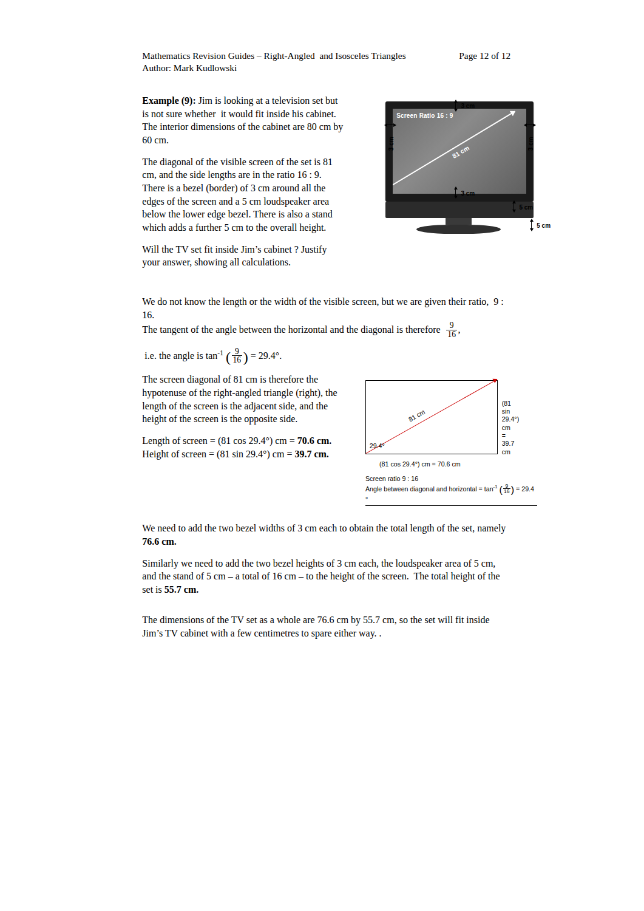Mathematics Revision Guides – Right-Angled and Isosceles Triangles
Author: Mark Kudlowski
Page 12 of 12
Example (9): Jim is looking at a television set but is not sure whether it would fit inside his cabinet. The interior dimensions of the cabinet are 80 cm by 60 cm.
The diagonal of the visible screen of the set is 81 cm, and the side lengths are in the ratio 16 : 9. There is a bezel (border) of 3 cm around all the edges of the screen and a 5 cm loudspeaker area below the lower edge bezel. There is also a stand which adds a further 5 cm to the overall height.
Will the TV set fit inside Jim’s cabinet ? Justify your answer, showing all calculations.
Screen Ratio 16 : 9
81 cm
3 cm
3 cm
3 cm
3 cm
5 cm
5 cm
We do not know the length or the width of the visible screen, but we are given their ratio, 9 : 16.
The tangent of the angle between the horizontal and the diagonal is therefore 916,
i.e. the angle is tan-1 (916) = 29.4°.
The screen diagonal of 81 cm is therefore the hypotenuse of the right-angled triangle (right), the length of the screen is the adjacent side, and the height of the screen is the opposite side.
Length of screen = (81 cos 29.4°) cm = 70.6 cm.
Height of screen = (81 sin 29.4°) cm = 39.7 cm.
81 cm 29.4°
(81 sin 29.4°) cm
= 39.7 cm
(81 cos 29.4°) cm = 70.6 cm
Screen ratio 9 : 16
Angle between diagonal and horizontal = tan-1 (916) = 29.4 °
We need to add the two bezel widths of 3 cm each to obtain the total length of the set, namely 76.6 cm.
Similarly we need to add the two bezel heights of 3 cm each, the loudspeaker area of 5 cm, and the stand of 5 cm – a total of 16 cm – to the height of the screen. The total height of the set is 55.7 cm.
The dimensions of the TV set as a whole are 76.6 cm by 55.7 cm, so the set will fit inside Jim’s TV cabinet with a few centimetres to spare either way. .